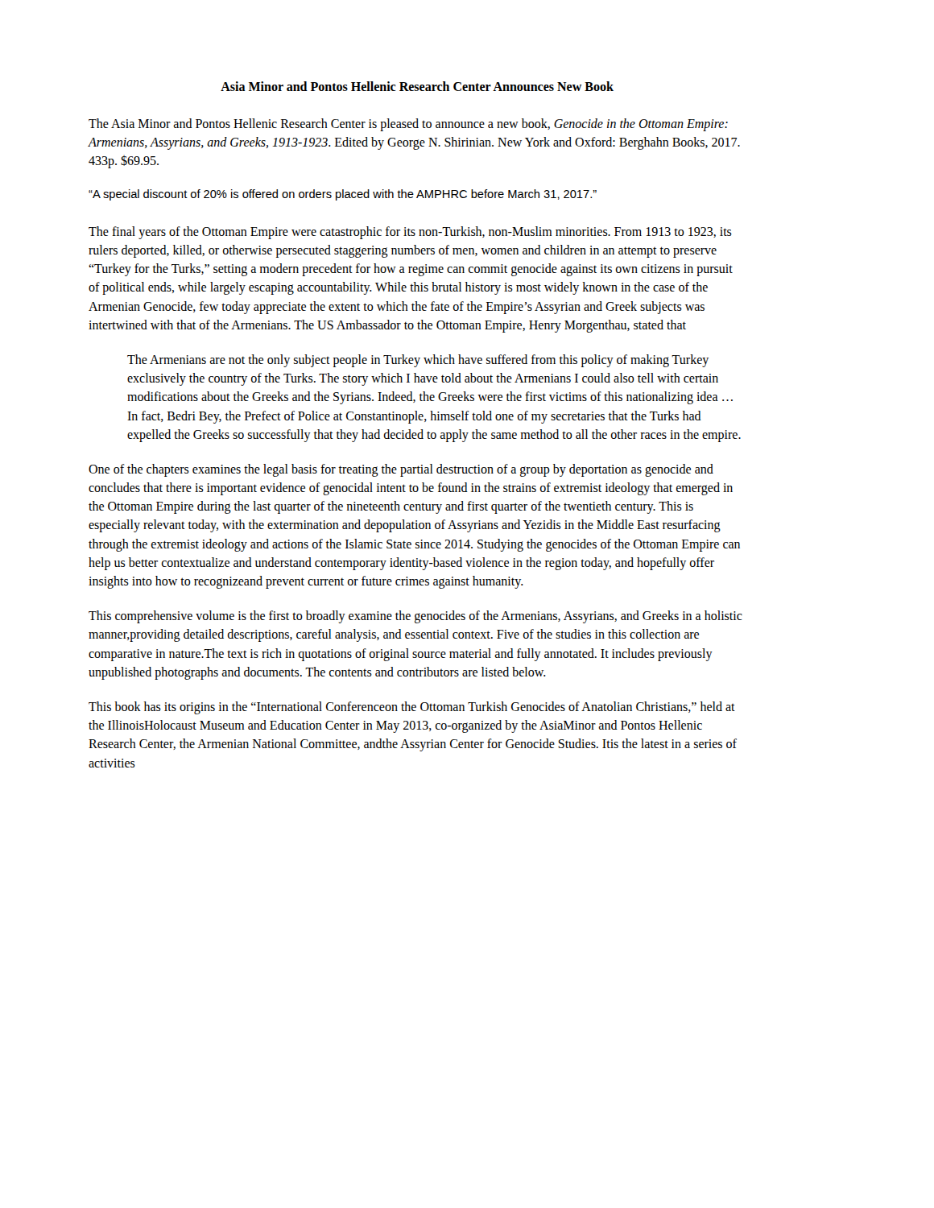Asia Minor and Pontos Hellenic Research Center Announces New Book
The Asia Minor and Pontos Hellenic Research Center is pleased to announce a new book, Genocide in the Ottoman Empire: Armenians, Assyrians, and Greeks, 1913-1923. Edited by George N. Shirinian. New York and Oxford: Berghahn Books, 2017. 433p. $69.95.
“A special discount of 20% is offered on orders placed with the AMPHRC before March 31, 2017.”
The final years of the Ottoman Empire were catastrophic for its non-Turkish, non-Muslim minorities. From 1913 to 1923, its rulers deported, killed, or otherwise persecuted staggering numbers of men, women and children in an attempt to preserve “Turkey for the Turks,” setting a modern precedent for how a regime can commit genocide against its own citizens in pursuit of political ends, while largely escaping accountability. While this brutal history is most widely known in the case of the Armenian Genocide, few today appreciate the extent to which the fate of the Empire’s Assyrian and Greek subjects was intertwined with that of the Armenians. The US Ambassador to the Ottoman Empire, Henry Morgenthau, stated that
The Armenians are not the only subject people in Turkey which have suffered from this policy of making Turkey exclusively the country of the Turks. The story which I have told about the Armenians I could also tell with certain modifications about the Greeks and the Syrians. Indeed, the Greeks were the first victims of this nationalizing idea … In fact, Bedri Bey, the Prefect of Police at Constantinople, himself told one of my secretaries that the Turks had expelled the Greeks so successfully that they had decided to apply the same method to all the other races in the empire.
One of the chapters examines the legal basis for treating the partial destruction of a group by deportation as genocide and concludes that there is important evidence of genocidal intent to be found in the strains of extremist ideology that emerged in the Ottoman Empire during the last quarter of the nineteenth century and first quarter of the twentieth century. This is especially relevant today, with the extermination and depopulation of Assyrians and Yezidis in the Middle East resurfacing through the extremist ideology and actions of the Islamic State since 2014. Studying the genocides of the Ottoman Empire can help us better contextualize and understand contemporary identity-based violence in the region today, and hopefully offer insights into how to recognizeand prevent current or future crimes against humanity.
This comprehensive volume is the first to broadly examine the genocides of the Armenians, Assyrians, and Greeks in a holistic manner,providing detailed descriptions, careful analysis, and essential context. Five of the studies in this collection are comparative in nature.The text is rich in quotations of original source material and fully annotated. It includes previously unpublished photographs and documents. The contents and contributors are listed below.
This book has its origins in the “International Conferenceon the Ottoman Turkish Genocides of Anatolian Christians,” held at the IllinoisHolocaust Museum and Education Center in May 2013, co-organized by the AsiaMinor and Pontos Hellenic Research Center, the Armenian National Committee, andthe Assyrian Center for Genocide Studies. Itis the latest in a series of activities